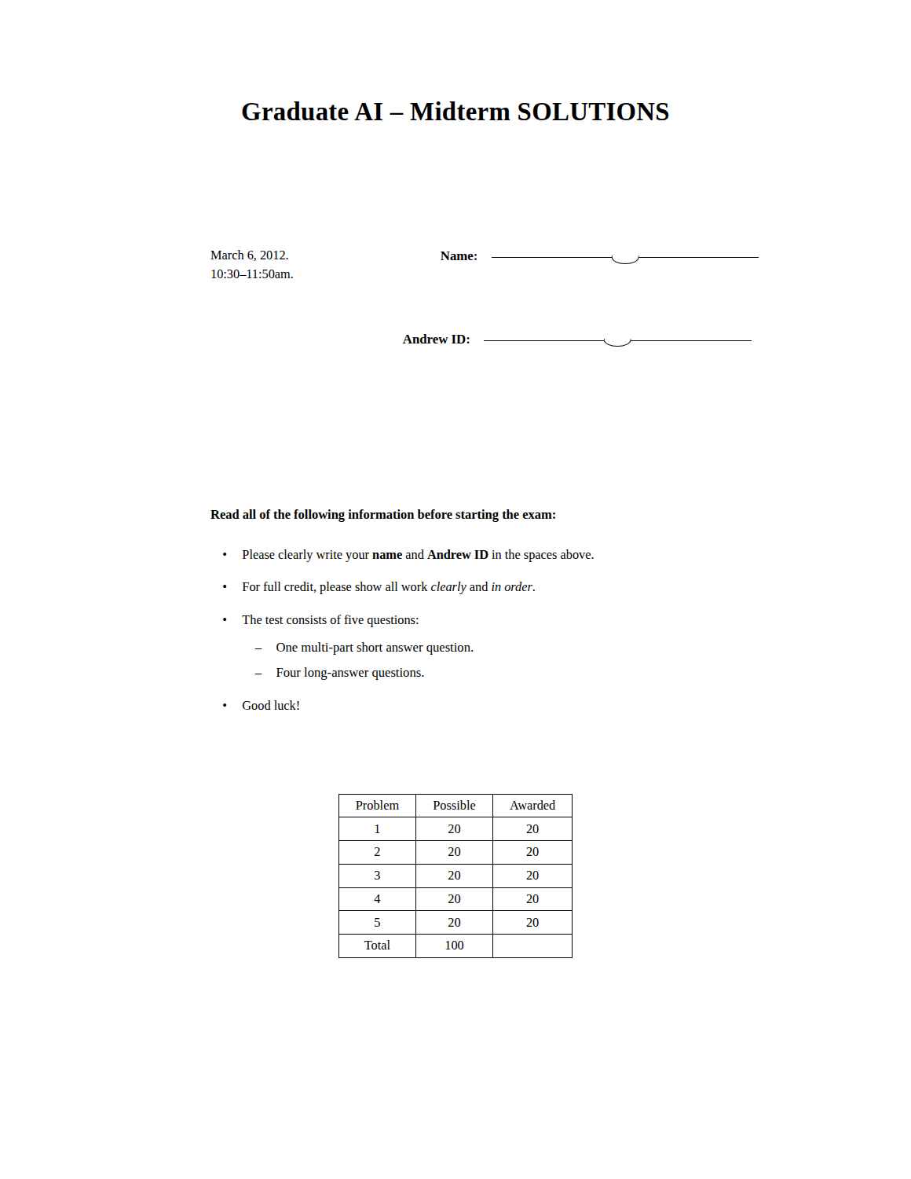Graduate AI – Midterm SOLUTIONS
March 6, 2012.
10:30–11:50am.
Name:
Andrew ID:
Read all of the following information before starting the exam:
Please clearly write your name and Andrew ID in the spaces above.
For full credit, please show all work clearly and in order.
The test consists of five questions:
One multi-part short answer question.
Four long-answer questions.
Good luck!
| Problem | Possible | Awarded |
| --- | --- | --- |
| 1 | 20 | 20 |
| 2 | 20 | 20 |
| 3 | 20 | 20 |
| 4 | 20 | 20 |
| 5 | 20 | 20 |
| Total | 100 | |